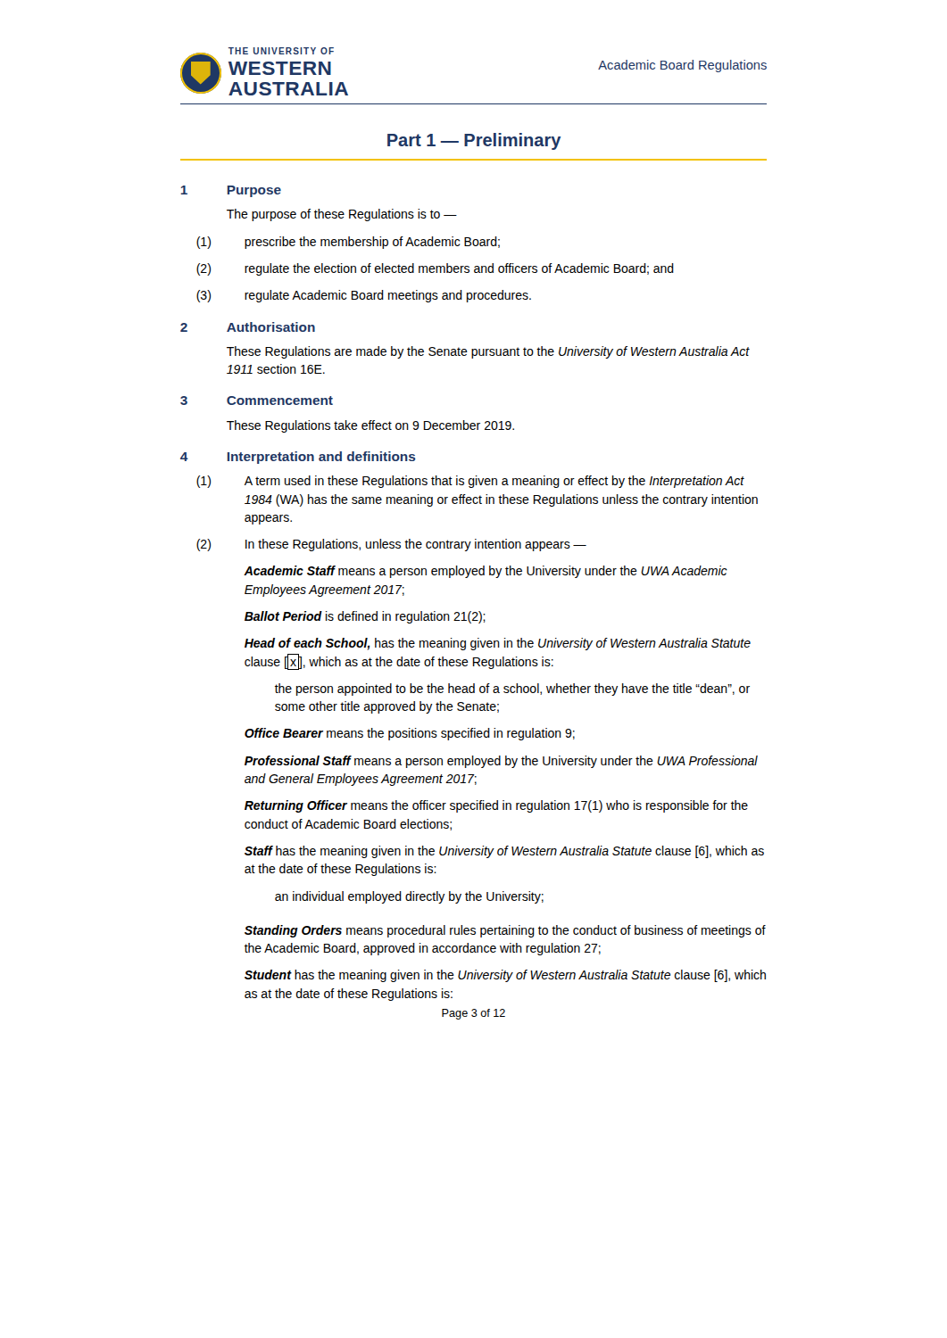THE UNIVERSITY OF WESTERN AUSTRALIA
Academic Board Regulations
Part 1 — Preliminary
1
Purpose
The purpose of these Regulations is to —
(1)
prescribe the membership of Academic Board;
(2)
regulate the election of elected members and officers of Academic Board; and
(3)
regulate Academic Board meetings and procedures.
2
Authorisation
These Regulations are made by the Senate pursuant to the University of Western Australia Act 1911 section 16E.
3
Commencement
These Regulations take effect on 9 December 2019.
4
Interpretation and definitions
(1)
A term used in these Regulations that is given a meaning or effect by the Interpretation Act 1984 (WA) has the same meaning or effect in these Regulations unless the contrary intention appears.
(2)
In these Regulations, unless the contrary intention appears —
Academic Staff means a person employed by the University under the UWA Academic Employees Agreement 2017;
Ballot Period is defined in regulation 21(2);
Head of each School, has the meaning given in the University of Western Australia Statute clause [x], which as at the date of these Regulations is:
the person appointed to be the head of a school, whether they have the title “dean”, or some other title approved by the Senate;
Office Bearer means the positions specified in regulation 9;
Professional Staff means a person employed by the University under the UWA Professional and General Employees Agreement 2017;
Returning Officer means the officer specified in regulation 17(1) who is responsible for the conduct of Academic Board elections;
Staff has the meaning given in the University of Western Australia Statute clause [6], which as at the date of these Regulations is:
an individual employed directly by the University;
Standing Orders means procedural rules pertaining to the conduct of business of meetings of the Academic Board, approved in accordance with regulation 27;
Student has the meaning given in the University of Western Australia Statute clause [6], which as at the date of these Regulations is:
Page 3 of 12